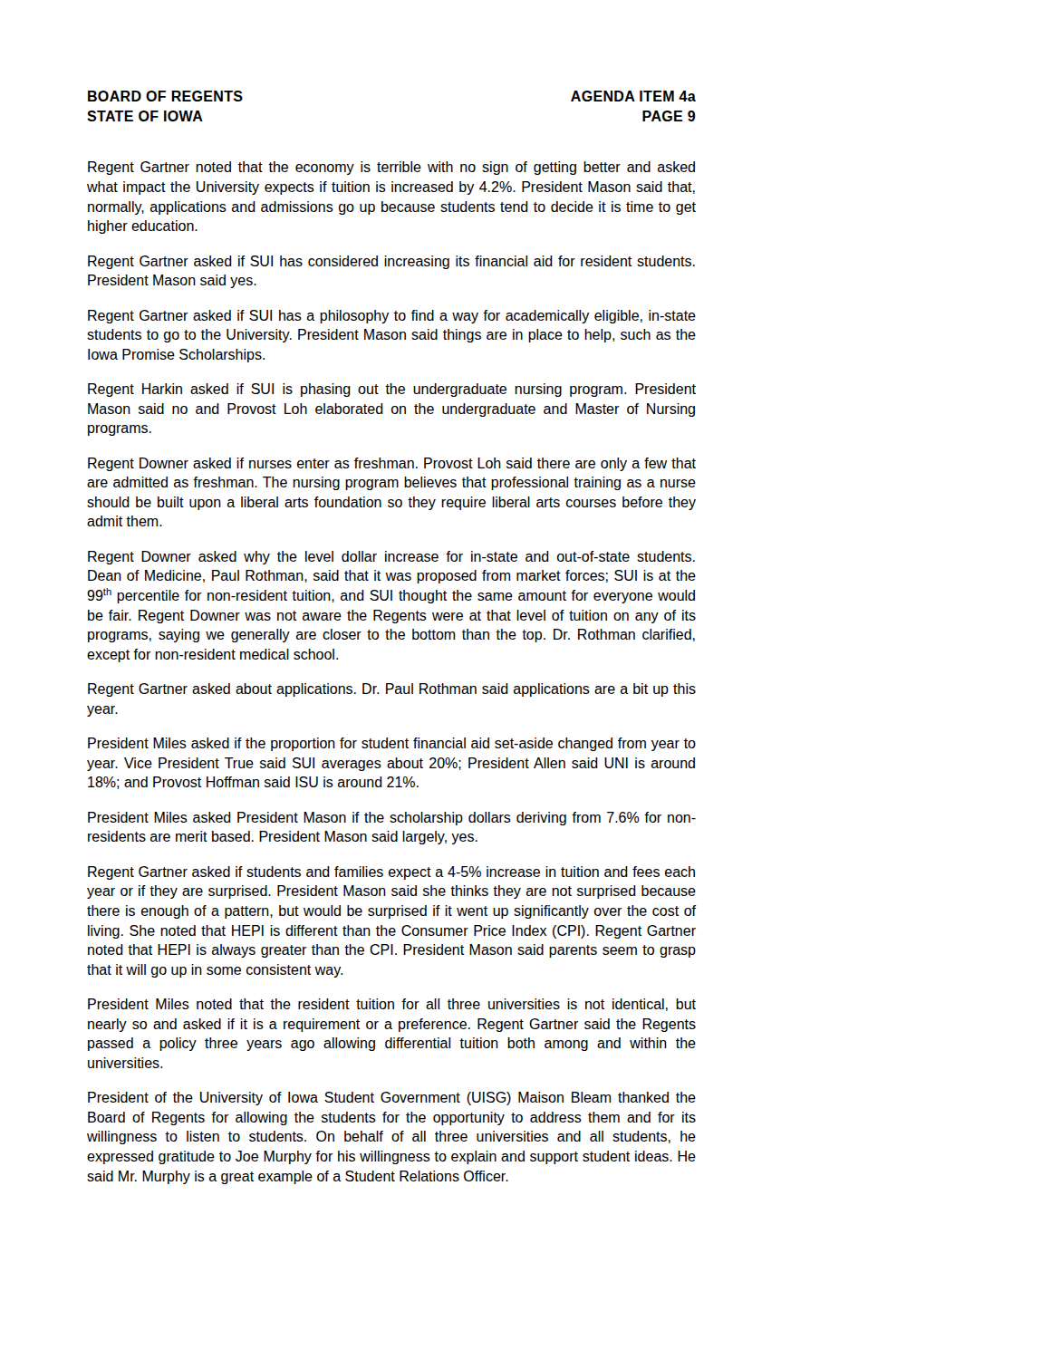BOARD OF REGENTS AGENDA ITEM 4a
STATE OF IOWA PAGE 9
Regent Gartner noted that the economy is terrible with no sign of getting better and asked what impact the University expects if tuition is increased by 4.2%. President Mason said that, normally, applications and admissions go up because students tend to decide it is time to get higher education.
Regent Gartner asked if SUI has considered increasing its financial aid for resident students. President Mason said yes.
Regent Gartner asked if SUI has a philosophy to find a way for academically eligible, in-state students to go to the University. President Mason said things are in place to help, such as the Iowa Promise Scholarships.
Regent Harkin asked if SUI is phasing out the undergraduate nursing program. President Mason said no and Provost Loh elaborated on the undergraduate and Master of Nursing programs.
Regent Downer asked if nurses enter as freshman. Provost Loh said there are only a few that are admitted as freshman. The nursing program believes that professional training as a nurse should be built upon a liberal arts foundation so they require liberal arts courses before they admit them.
Regent Downer asked why the level dollar increase for in-state and out-of-state students. Dean of Medicine, Paul Rothman, said that it was proposed from market forces; SUI is at the 99th percentile for non-resident tuition, and SUI thought the same amount for everyone would be fair. Regent Downer was not aware the Regents were at that level of tuition on any of its programs, saying we generally are closer to the bottom than the top. Dr. Rothman clarified, except for non-resident medical school.
Regent Gartner asked about applications. Dr. Paul Rothman said applications are a bit up this year.
President Miles asked if the proportion for student financial aid set-aside changed from year to year. Vice President True said SUI averages about 20%; President Allen said UNI is around 18%; and Provost Hoffman said ISU is around 21%.
President Miles asked President Mason if the scholarship dollars deriving from 7.6% for non-residents are merit based. President Mason said largely, yes.
Regent Gartner asked if students and families expect a 4-5% increase in tuition and fees each year or if they are surprised. President Mason said she thinks they are not surprised because there is enough of a pattern, but would be surprised if it went up significantly over the cost of living. She noted that HEPI is different than the Consumer Price Index (CPI). Regent Gartner noted that HEPI is always greater than the CPI. President Mason said parents seem to grasp that it will go up in some consistent way.
President Miles noted that the resident tuition for all three universities is not identical, but nearly so and asked if it is a requirement or a preference. Regent Gartner said the Regents passed a policy three years ago allowing differential tuition both among and within the universities.
President of the University of Iowa Student Government (UISG) Maison Bleam thanked the Board of Regents for allowing the students for the opportunity to address them and for its willingness to listen to students. On behalf of all three universities and all students, he expressed gratitude to Joe Murphy for his willingness to explain and support student ideas. He said Mr. Murphy is a great example of a Student Relations Officer.